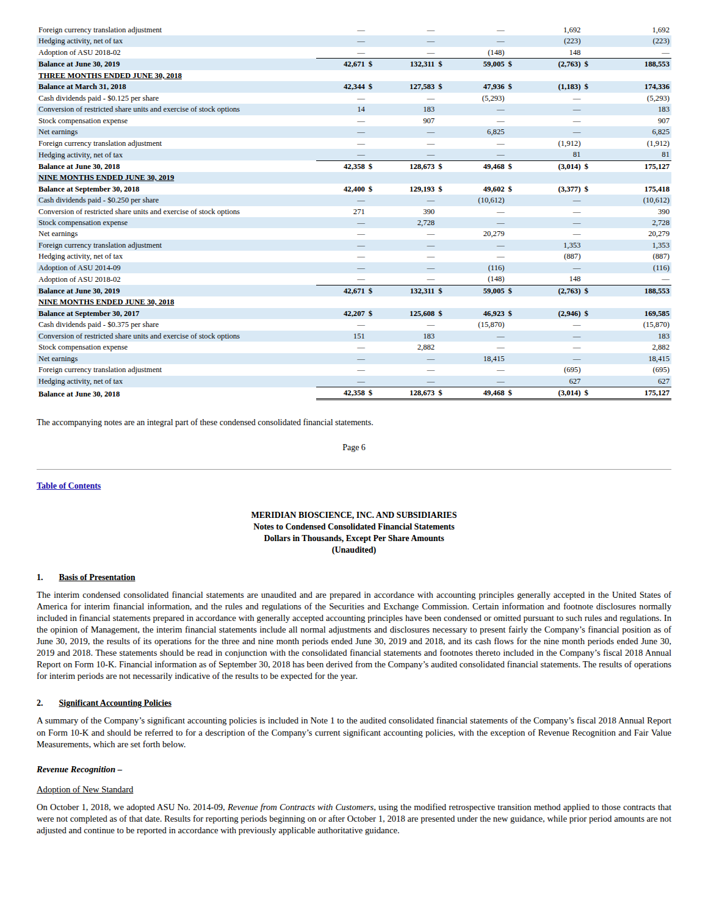| Foreign currency translation adjustment | — | | — | | — | | 1,692 | | 1,692 |
| Hedging activity, net of tax | — | | — | | — | | (223) | | (223) |
| Adoption of ASU 2018-02 | — | | — | | (148) | | 148 | | — |
| Balance at June 30, 2019 | 42,671 | $ | 132,311 | $ | 59,005 | $ | (2,763) | $ | 188,553 |
| THREE MONTHS ENDED JUNE 30, 2018 | | | | | | | | | |
| Balance at March 31, 2018 | 42,344 | $ | 127,583 | $ | 47,936 | $ | (1,183) | $ | 174,336 |
| Cash dividends paid - $0.125 per share | — | | — | | (5,293) | | — | | (5,293) |
| Conversion of restricted share units and exercise of stock options | 14 | | 183 | | — | | — | | 183 |
| Stock compensation expense | — | | 907 | | — | | — | | 907 |
| Net earnings | — | | — | | 6,825 | | — | | 6,825 |
| Foreign currency translation adjustment | — | | — | | — | | (1,912) | | (1,912) |
| Hedging activity, net of tax | — | | — | | — | | 81 | | 81 |
| Balance at June 30, 2018 | 42,358 | $ | 128,673 | $ | 49,468 | $ | (3,014) | $ | 175,127 |
| NINE MONTHS ENDED JUNE 30, 2019 | | | | | | | | | |
| Balance at September 30, 2018 | 42,400 | $ | 129,193 | $ | 49,602 | $ | (3,377) | $ | 175,418 |
| Cash dividends paid - $0.250 per share | — | | — | | (10,612) | | — | | (10,612) |
| Conversion of restricted share units and exercise of stock options | 271 | | 390 | | — | | — | | 390 |
| Stock compensation expense | — | | 2,728 | | — | | — | | 2,728 |
| Net earnings | — | | — | | 20,279 | | — | | 20,279 |
| Foreign currency translation adjustment | — | | — | | — | | 1,353 | | 1,353 |
| Hedging activity, net of tax | — | | — | | — | | (887) | | (887) |
| Adoption of ASU 2014-09 | — | | — | | (116) | | — | | (116) |
| Adoption of ASU 2018-02 | — | | — | | (148) | | 148 | | — |
| Balance at June 30, 2019 | 42,671 | $ | 132,311 | $ | 59,005 | $ | (2,763) | $ | 188,553 |
| NINE MONTHS ENDED JUNE 30, 2018 | | | | | | | | | |
| Balance at September 30, 2017 | 42,207 | $ | 125,608 | $ | 46,923 | $ | (2,946) | $ | 169,585 |
| Cash dividends paid - $0.375 per share | — | | — | | (15,870) | | — | | (15,870) |
| Conversion of restricted share units and exercise of stock options | 151 | | 183 | | — | | — | | 183 |
| Stock compensation expense | — | | 2,882 | | — | | — | | 2,882 |
| Net earnings | — | | — | | 18,415 | | — | | 18,415 |
| Foreign currency translation adjustment | — | | — | | — | | (695) | | (695) |
| Hedging activity, net of tax | — | | — | | — | | 627 | | 627 |
| Balance at June 30, 2018 | 42,358 | $ | 128,673 | $ | 49,468 | $ | (3,014) | $ | 175,127 |
The accompanying notes are an integral part of these condensed consolidated financial statements.
Page 6
Table of Contents
MERIDIAN BIOSCIENCE, INC. AND SUBSIDIARIES
Notes to Condensed Consolidated Financial Statements
Dollars in Thousands, Except Per Share Amounts
(Unaudited)
1.Basis of Presentation
The interim condensed consolidated financial statements are unaudited and are prepared in accordance with accounting principles generally accepted in the United States of America for interim financial information, and the rules and regulations of the Securities and Exchange Commission. Certain information and footnote disclosures normally included in financial statements prepared in accordance with generally accepted accounting principles have been condensed or omitted pursuant to such rules and regulations. In the opinion of Management, the interim financial statements include all normal adjustments and disclosures necessary to present fairly the Company’s financial position as of June 30, 2019, the results of its operations for the three and nine month periods ended June 30, 2019 and 2018, and its cash flows for the nine month periods ended June 30, 2019 and 2018. These statements should be read in conjunction with the consolidated financial statements and footnotes thereto included in the Company’s fiscal 2018 Annual Report on Form 10-K. Financial information as of September 30, 2018 has been derived from the Company’s audited consolidated financial statements. The results of operations for interim periods are not necessarily indicative of the results to be expected for the year.
2.Significant Accounting Policies
A summary of the Company’s significant accounting policies is included in Note 1 to the audited consolidated financial statements of the Company’s fiscal 2018 Annual Report on Form 10-K and should be referred to for a description of the Company’s current significant accounting policies, with the exception of Revenue Recognition and Fair Value Measurements, which are set forth below.
Revenue Recognition –
Adoption of New Standard
On October 1, 2018, we adopted ASU No. 2014-09, Revenue from Contracts with Customers, using the modified retrospective transition method applied to those contracts that were not completed as of that date. Results for reporting periods beginning on or after October 1, 2018 are presented under the new guidance, while prior period amounts are not adjusted and continue to be reported in accordance with previously applicable authoritative guidance.